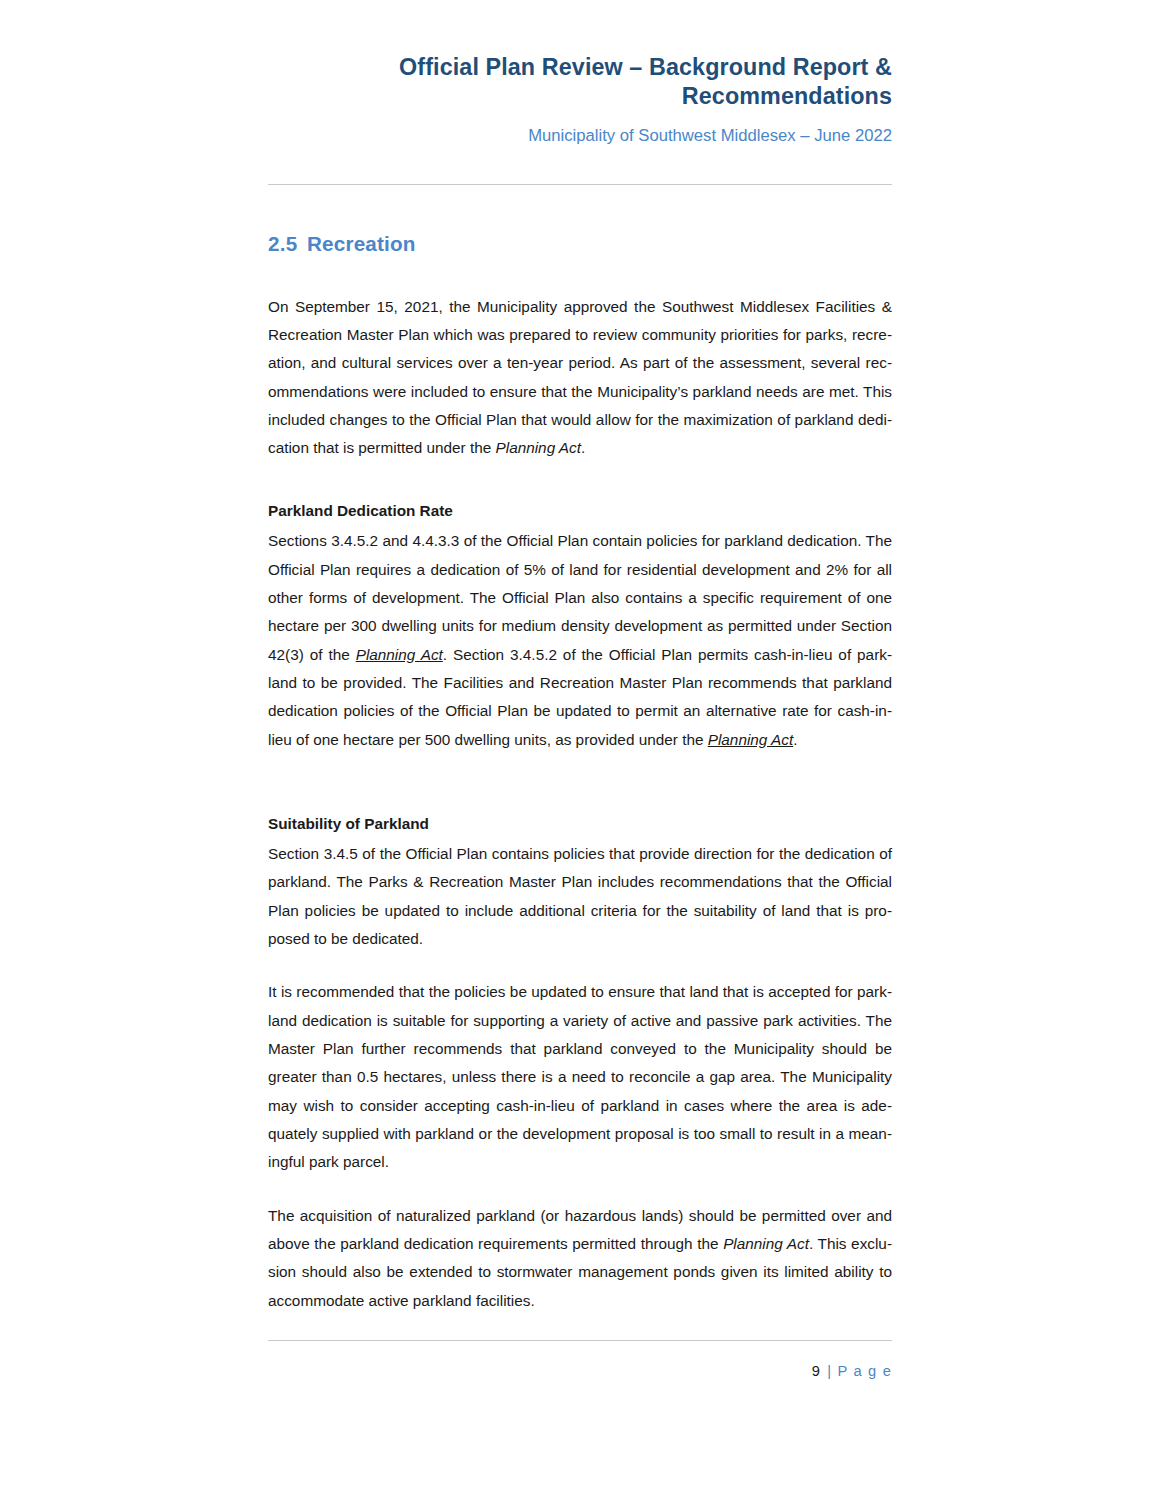Official Plan Review – Background Report & Recommendations
Municipality of Southwest Middlesex – June 2022
2.5 Recreation
On September 15, 2021, the Municipality approved the Southwest Middlesex Facilities & Recreation Master Plan which was prepared to review community priorities for parks, recreation, and cultural services over a ten-year period. As part of the assessment, several recommendations were included to ensure that the Municipality’s parkland needs are met. This included changes to the Official Plan that would allow for the maximization of parkland dedication that is permitted under the Planning Act.
Parkland Dedication Rate
Sections 3.4.5.2 and 4.4.3.3 of the Official Plan contain policies for parkland dedication. The Official Plan requires a dedication of 5% of land for residential development and 2% for all other forms of development. The Official Plan also contains a specific requirement of one hectare per 300 dwelling units for medium density development as permitted under Section 42(3) of the Planning Act. Section 3.4.5.2 of the Official Plan permits cash-in-lieu of parkland to be provided. The Facilities and Recreation Master Plan recommends that parkland dedication policies of the Official Plan be updated to permit an alternative rate for cash-in-lieu of one hectare per 500 dwelling units, as provided under the Planning Act.
Suitability of Parkland
Section 3.4.5 of the Official Plan contains policies that provide direction for the dedication of parkland. The Parks & Recreation Master Plan includes recommendations that the Official Plan policies be updated to include additional criteria for the suitability of land that is proposed to be dedicated.
It is recommended that the policies be updated to ensure that land that is accepted for parkland dedication is suitable for supporting a variety of active and passive park activities. The Master Plan further recommends that parkland conveyed to the Municipality should be greater than 0.5 hectares, unless there is a need to reconcile a gap area. The Municipality may wish to consider accepting cash-in-lieu of parkland in cases where the area is adequately supplied with parkland or the development proposal is too small to result in a meaningful park parcel.
The acquisition of naturalized parkland (or hazardous lands) should be permitted over and above the parkland dedication requirements permitted through the Planning Act. This exclusion should also be extended to stormwater management ponds given its limited ability to accommodate active parkland facilities.
9 | P a g e